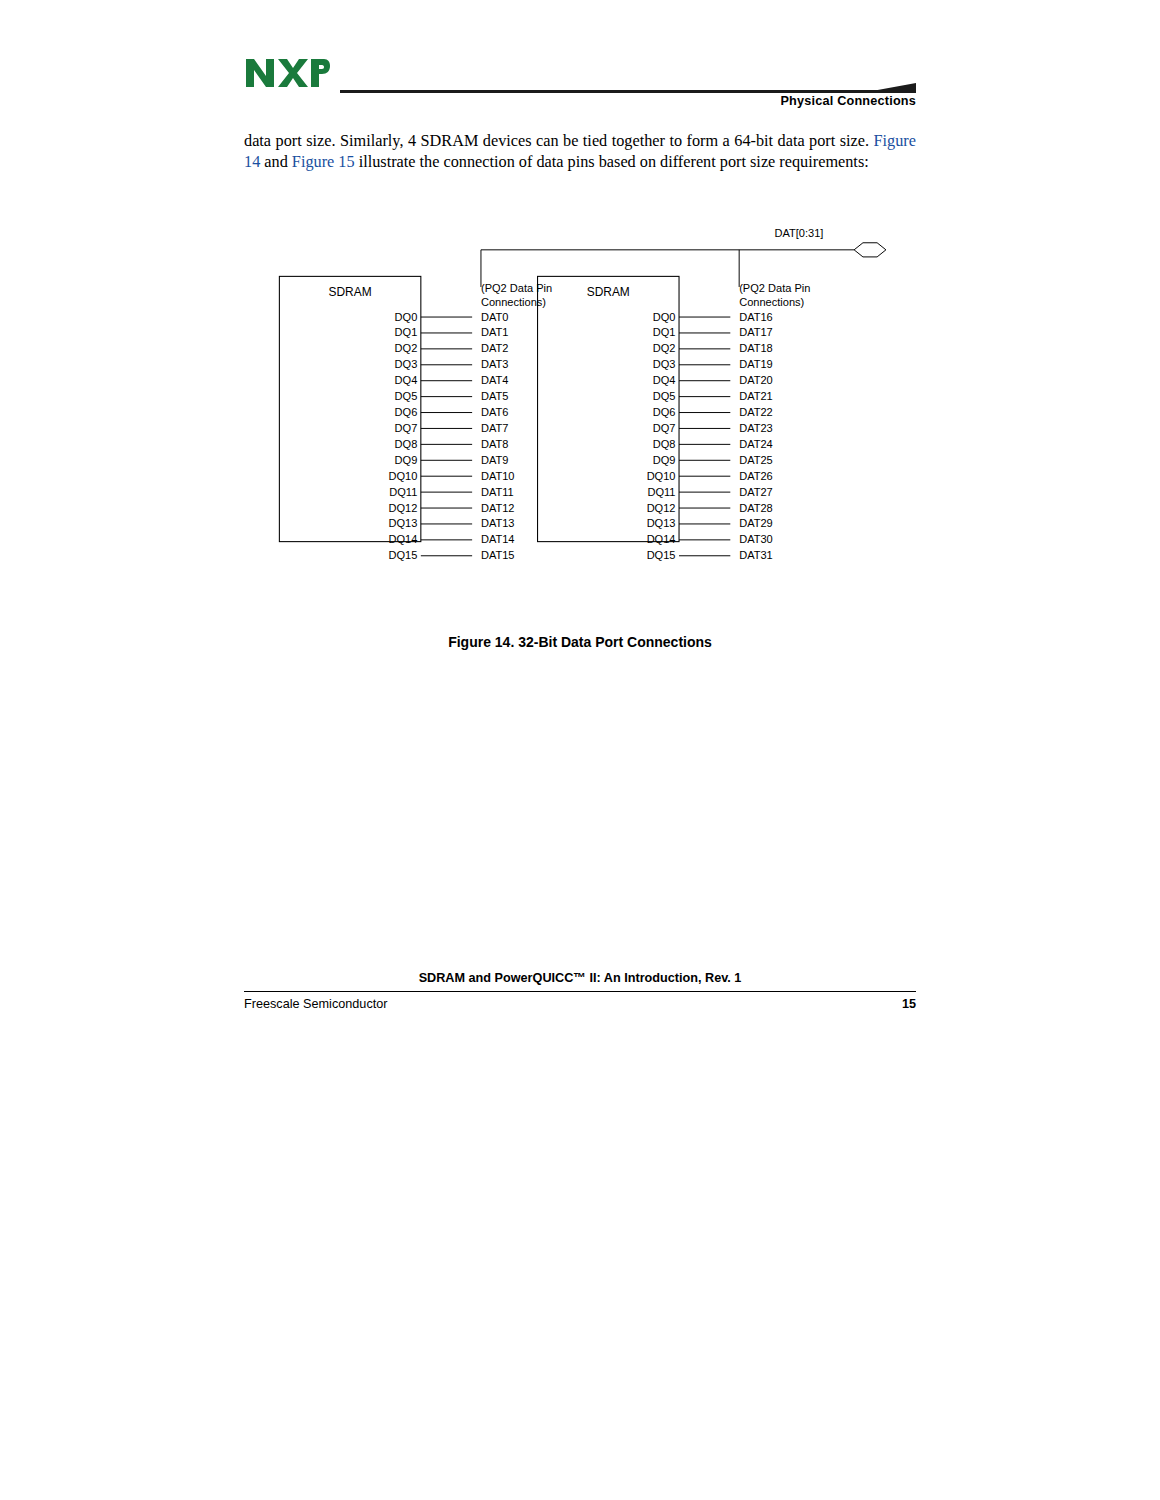Physical Connections
data port size. Similarly, 4 SDRAM devices can be tied together to form a 64-bit data port size. Figure 14 and Figure 15 illustrate the connection of data pins based on different port size requirements:
DAT[0:31] SDRAM (PQ2 Data Pin Connections) DQ0 DAT0 DQ1 DAT1 DQ2 DAT2 DQ3 DAT3 DQ4 DAT4 DQ5 DAT5 DQ6 DAT6 DQ7 DAT7 DQ8 DAT8 DQ9 DAT9 DQ10 DAT10 DQ11 DAT11 DQ12 DAT12 DQ13 DAT13 DQ14 DAT14 DQ15 DAT15 SDRAM (PQ2 Data Pin Connections) DQ0 DAT16 DQ1 DAT17 DQ2 DAT18 DQ3 DAT19 DQ4 DAT20 DQ5 DAT21 DQ6 DAT22 DQ7 DAT23 DQ8 DAT24 DQ9 DAT25 DQ10 DAT26 DQ11 DAT27 DQ12 DAT28 DQ13 DAT29 DQ14 DAT30 DQ15 DAT31
Figure 14. 32-Bit Data Port Connections
SDRAM and PowerQUICC™ II: An Introduction, Rev. 1
Freescale Semiconductor
15